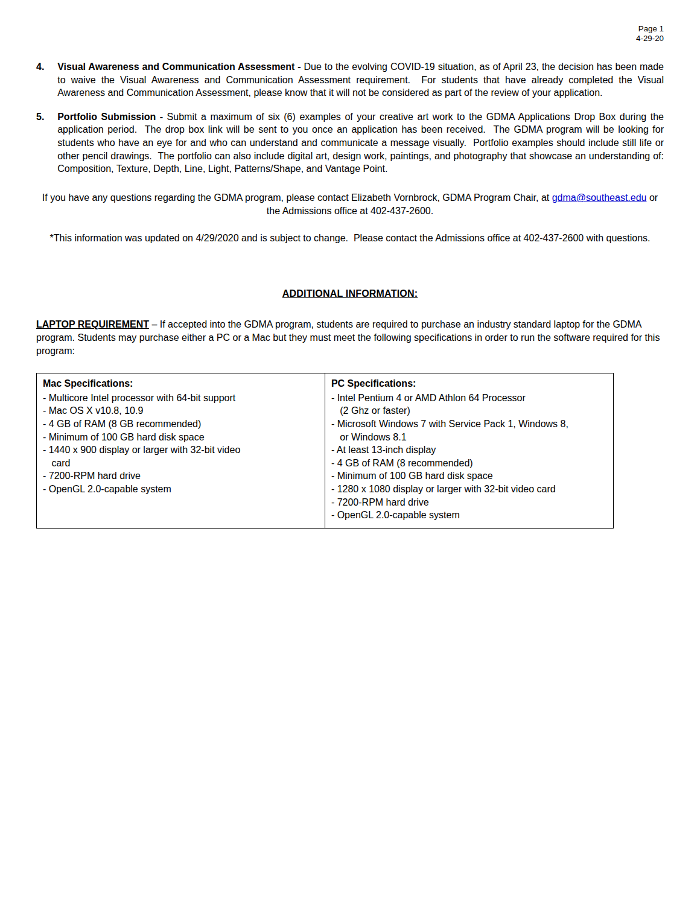Page 1
4-29-20
4. Visual Awareness and Communication Assessment - Due to the evolving COVID-19 situation, as of April 23, the decision has been made to waive the Visual Awareness and Communication Assessment requirement. For students that have already completed the Visual Awareness and Communication Assessment, please know that it will not be considered as part of the review of your application.
5. Portfolio Submission - Submit a maximum of six (6) examples of your creative art work to the GDMA Applications Drop Box during the application period. The drop box link will be sent to you once an application has been received. The GDMA program will be looking for students who have an eye for and who can understand and communicate a message visually. Portfolio examples should include still life or other pencil drawings. The portfolio can also include digital art, design work, paintings, and photography that showcase an understanding of: Composition, Texture, Depth, Line, Light, Patterns/Shape, and Vantage Point.
If you have any questions regarding the GDMA program, please contact Elizabeth Vornbrock, GDMA Program Chair, at gdma@southeast.edu or the Admissions office at 402-437-2600.
*This information was updated on 4/29/2020 and is subject to change. Please contact the Admissions office at 402-437-2600 with questions.
ADDITIONAL INFORMATION:
LAPTOP REQUIREMENT – If accepted into the GDMA program, students are required to purchase an industry standard laptop for the GDMA program. Students may purchase either a PC or a Mac but they must meet the following specifications in order to run the software required for this program:
| Mac Specifications: - Multicore Intel processor with 64-bit support - Mac OS X v10.8, 10.9 - 4 GB of RAM (8 GB recommended) - Minimum of 100 GB hard disk space - 1440 x 900 display or larger with 32-bit video card - 7200-RPM hard drive - OpenGL 2.0-capable system | PC Specifications: - Intel Pentium 4 or AMD Athlon 64 Processor (2 Ghz or faster) - Microsoft Windows 7 with Service Pack 1, Windows 8, or Windows 8.1 - At least 13-inch display - 4 GB of RAM (8 recommended) - Minimum of 100 GB hard disk space - 1280 x 1080 display or larger with 32-bit video card - 7200-RPM hard drive - OpenGL 2.0-capable system |